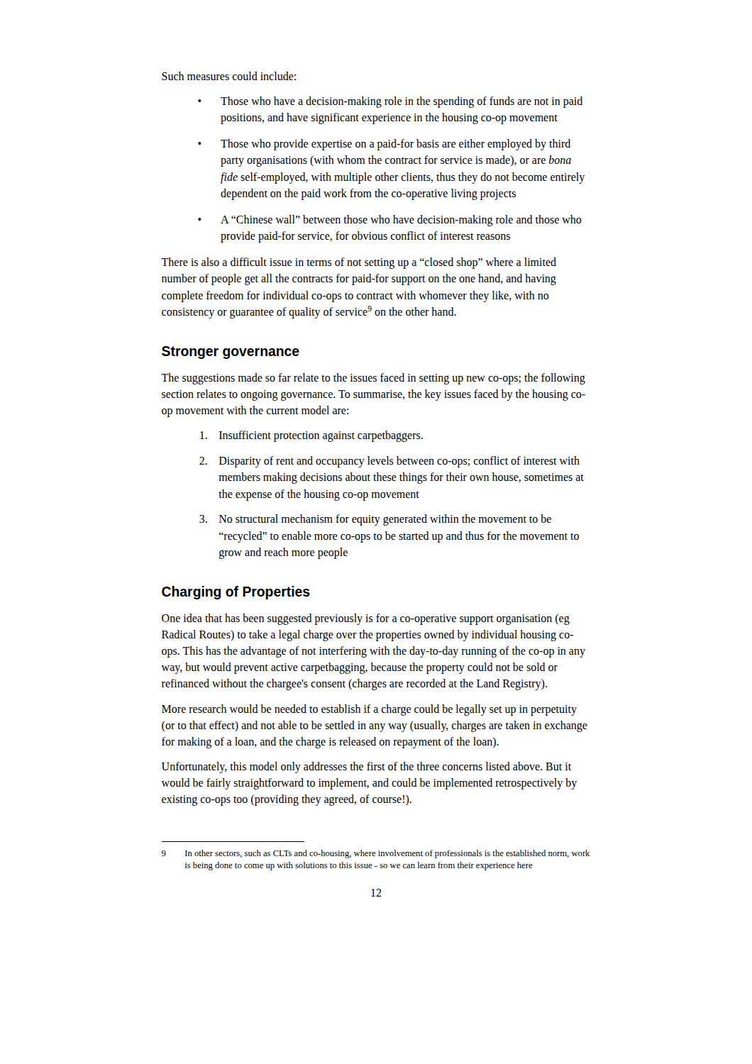Such measures could include:
Those who have a decision-making role in the spending of funds are not in paid positions, and have significant experience in the housing co-op movement
Those who provide expertise on a paid-for basis are either employed by third party organisations (with whom the contract for service is made), or are bona fide self-employed, with multiple other clients, thus they do not become entirely dependent on the paid work from the co-operative living projects
A “Chinese wall” between those who have decision-making role and those who provide paid-for service, for obvious conflict of interest reasons
There is also a difficult issue in terms of not setting up a “closed shop” where a limited number of people get all the contracts for paid-for support on the one hand, and having complete freedom for individual co-ops to contract with whomever they like, with no consistency or guarantee of quality of service9 on the other hand.
Stronger governance
The suggestions made so far relate to the issues faced in setting up new co-ops; the following section relates to ongoing governance. To summarise, the key issues faced by the housing co-op movement with the current model are:
Insufficient protection against carpetbaggers.
Disparity of rent and occupancy levels between co-ops; conflict of interest with members making decisions about these things for their own house, sometimes at the expense of the housing co-op movement
No structural mechanism for equity generated within the movement to be “recycled” to enable more co-ops to be started up and thus for the movement to grow and reach more people
Charging of Properties
One idea that has been suggested previously is for a co-operative support organisation (eg Radical Routes) to take a legal charge over the properties owned by individual housing co-ops. This has the advantage of not interfering with the day-to-day running of the co-op in any way, but would prevent active carpetbagging, because the property could not be sold or refinanced without the chargee's consent (charges are recorded at the Land Registry).
More research would be needed to establish if a charge could be legally set up in perpetuity (or to that effect) and not able to be settled in any way (usually, charges are taken in exchange for making of a loan, and the charge is released on repayment of the loan).
Unfortunately, this model only addresses the first of the three concerns listed above. But it would be fairly straightforward to implement, and could be implemented retrospectively by existing co-ops too (providing they agreed, of course!).
9
In other sectors, such as CLTs and co-housing, where involvement of professionals is the established norm, work is being done to come up with solutions to this issue - so we can learn from their experience here
12